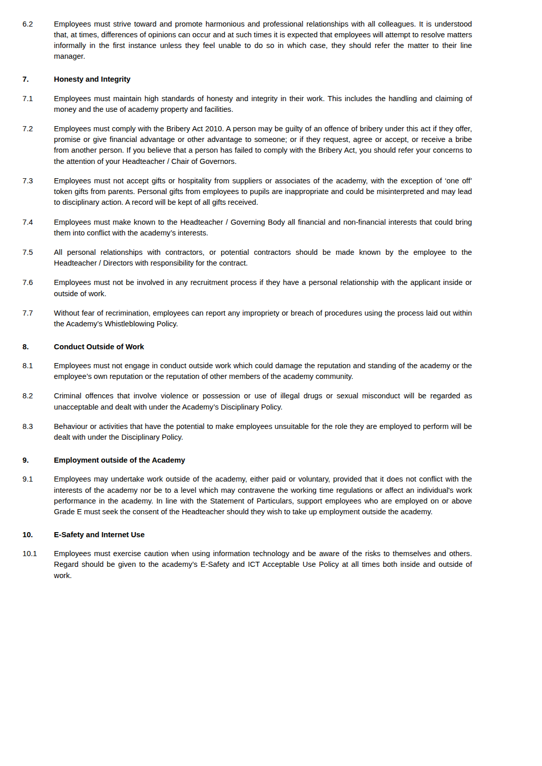6.2
Employees must strive toward and promote harmonious and professional relationships with all colleagues. It is understood that, at times, differences of opinions can occur and at such times it is expected that employees will attempt to resolve matters informally in the first instance unless they feel unable to do so in which case, they should refer the matter to their line manager.
7. Honesty and Integrity
7.1
Employees must maintain high standards of honesty and integrity in their work. This includes the handling and claiming of money and the use of academy property and facilities.
7.2
Employees must comply with the Bribery Act 2010. A person may be guilty of an offence of bribery under this act if they offer, promise or give financial advantage or other advantage to someone; or if they request, agree or accept, or receive a bribe from another person. If you believe that a person has failed to comply with the Bribery Act, you should refer your concerns to the attention of your Headteacher / Chair of Governors.
7.3
Employees must not accept gifts or hospitality from suppliers or associates of the academy, with the exception of ‘one off’ token gifts from parents. Personal gifts from employees to pupils are inappropriate and could be misinterpreted and may lead to disciplinary action. A record will be kept of all gifts received.
7.4
Employees must make known to the Headteacher / Governing Body all financial and non-financial interests that could bring them into conflict with the academy’s interests.
7.5
All personal relationships with contractors, or potential contractors should be made known by the employee to the Headteacher / Directors with responsibility for the contract.
7.6
Employees must not be involved in any recruitment process if they have a personal relationship with the applicant inside or outside of work.
7.7
Without fear of recrimination, employees can report any impropriety or breach of procedures using the process laid out within the Academy’s Whistleblowing Policy.
8. Conduct Outside of Work
8.1
Employees must not engage in conduct outside work which could damage the reputation and standing of the academy or the employee’s own reputation or the reputation of other members of the academy community.
8.2
Criminal offences that involve violence or possession or use of illegal drugs or sexual misconduct will be regarded as unacceptable and dealt with under the Academy’s Disciplinary Policy.
8.3
Behaviour or activities that have the potential to make employees unsuitable for the role they are employed to perform will be dealt with under the Disciplinary Policy.
9. Employment outside of the Academy
9.1
Employees may undertake work outside of the academy, either paid or voluntary, provided that it does not conflict with the interests of the academy nor be to a level which may contravene the working time regulations or affect an individual's work performance in the academy. In line with the Statement of Particulars, support employees who are employed on or above Grade E must seek the consent of the Headteacher should they wish to take up employment outside the academy.
10. E-Safety and Internet Use
10.1
Employees must exercise caution when using information technology and be aware of the risks to themselves and others. Regard should be given to the academy’s E-Safety and ICT Acceptable Use Policy at all times both inside and outside of work.